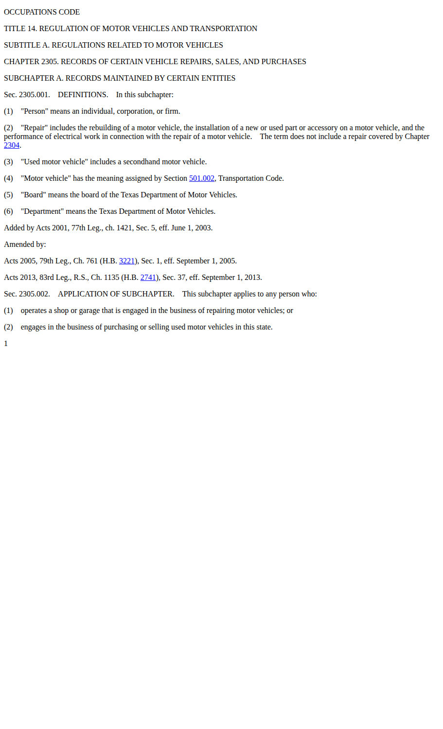OCCUPATIONS CODE
TITLE 14. REGULATION OF MOTOR VEHICLES AND TRANSPORTATION
SUBTITLE A. REGULATIONS RELATED TO MOTOR VEHICLES
CHAPTER 2305. RECORDS OF CERTAIN VEHICLE REPAIRS, SALES, AND PURCHASES
SUBCHAPTER A. RECORDS MAINTAINED BY CERTAIN ENTITIES
Sec. 2305.001. DEFINITIONS. In this subchapter:
(1) "Person" means an individual, corporation, or firm.
(2) "Repair" includes the rebuilding of a motor vehicle, the installation of a new or used part or accessory on a motor vehicle, and the performance of electrical work in connection with the repair of a motor vehicle. The term does not include a repair covered by Chapter 2304.
(3) "Used motor vehicle" includes a secondhand motor vehicle.
(4) "Motor vehicle" has the meaning assigned by Section 501.002, Transportation Code.
(5) "Board" means the board of the Texas Department of Motor Vehicles.
(6) "Department" means the Texas Department of Motor Vehicles.
Added by Acts 2001, 77th Leg., ch. 1421, Sec. 5, eff. June 1, 2003.
Amended by:
Acts 2005, 79th Leg., Ch. 761 (H.B. 3221), Sec. 1, eff. September 1, 2005.
Acts 2013, 83rd Leg., R.S., Ch. 1135 (H.B. 2741), Sec. 37, eff. September 1, 2013.
Sec. 2305.002. APPLICATION OF SUBCHAPTER. This subchapter applies to any person who:
(1) operates a shop or garage that is engaged in the business of repairing motor vehicles; or
(2) engages in the business of purchasing or selling used motor vehicles in this state.
1